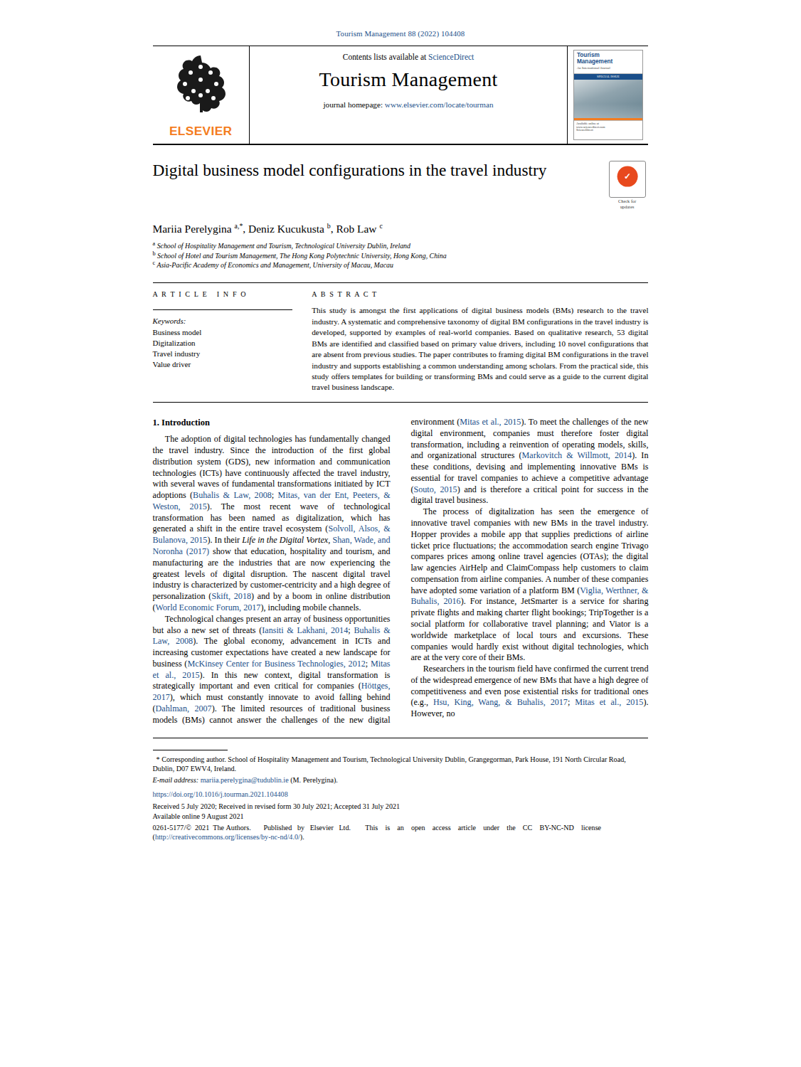Tourism Management 88 (2022) 104408
ELSEVIER
Contents lists available at ScienceDirect
Tourism Management
journal homepage: www.elsevier.com/locate/tourman
Tourism
Management
An International Journal
SPECIAL ISSUE
Available online at
www.sciencedirect.com
ScienceDirect
Digital business model configurations in the travel industry
✓
Check for
updates
Mariia Perelygina a,*, Deniz Kucukusta b, Rob Law c
a School of Hospitality Management and Tourism, Technological University Dublin, Ireland
b School of Hotel and Tourism Management, The Hong Kong Polytechnic University, Hong Kong, China
c Asia-Pacific Academy of Economics and Management, University of Macau, Macau
A R T I C L E I N F O
Keywords:
Business model
Digitalization
Travel industry
Value driver
A B S T R A C T
This study is amongst the first applications of digital business models (BMs) research to the travel industry. A systematic and comprehensive taxonomy of digital BM configurations in the travel industry is developed, supported by examples of real-world companies. Based on qualitative research, 53 digital BMs are identified and classified based on primary value drivers, including 10 novel configurations that are absent from previous studies. The paper contributes to framing digital BM configurations in the travel industry and supports establishing a common understanding among scholars. From the practical side, this study offers templates for building or transforming BMs and could serve as a guide to the current digital travel business landscape.
1. Introduction
The adoption of digital technologies has fundamentally changed the travel industry. Since the introduction of the first global distribution system (GDS), new information and communication technologies (ICTs) have continuously affected the travel industry, with several waves of fundamental transformations initiated by ICT adoptions (Buhalis & Law, 2008; Mitas, van der Ent, Peeters, & Weston, 2015). The most recent wave of technological transformation has been named as digitalization, which has generated a shift in the entire travel ecosystem (Solvoll, Alsos, & Bulanova, 2015). In their Life in the Digital Vortex, Shan, Wade, and Noronha (2017) show that education, hospitality and tourism, and manufacturing are the industries that are now experiencing the greatest levels of digital disruption. The nascent digital travel industry is characterized by customer-centricity and a high degree of personalization (Skift, 2018) and by a boom in online distribution (World Economic Forum, 2017), including mobile channels.
Technological changes present an array of business opportunities but also a new set of threats (Iansiti & Lakhani, 2014; Buhalis & Law, 2008). The global economy, advancement in ICTs and increasing customer expectations have created a new landscape for business (McKinsey Center for Business Technologies, 2012; Mitas et al., 2015). In this new context, digital transformation is strategically important and even critical for companies (Höttges, 2017), which must constantly innovate to avoid falling behind (Dahlman, 2007). The limited resources of traditional business models (BMs) cannot answer the challenges of the new digital environment (Mitas et al., 2015). To meet the challenges of the new digital environment, companies must therefore foster digital transformation, including a reinvention of operating models, skills, and organizational structures (Markovitch & Willmott, 2014). In these conditions, devising and implementing innovative BMs is essential for travel companies to achieve a competitive advantage (Souto, 2015) and is therefore a critical point for success in the digital travel business.
The process of digitalization has seen the emergence of innovative travel companies with new BMs in the travel industry. Hopper provides a mobile app that supplies predictions of airline ticket price fluctuations; the accommodation search engine Trivago compares prices among online travel agencies (OTAs); the digital law agencies AirHelp and ClaimCompass help customers to claim compensation from airline companies. A number of these companies have adopted some variation of a platform BM (Viglia, Werthner, & Buhalis, 2016). For instance, JetSmarter is a service for sharing private flights and making charter flight bookings; TripTogether is a social platform for collaborative travel planning; and Viator is a worldwide marketplace of local tours and excursions. These companies would hardly exist without digital technologies, which are at the very core of their BMs.
Researchers in the tourism field have confirmed the current trend of the widespread emergence of new BMs that have a high degree of competitiveness and even pose existential risks for traditional ones (e.g., Hsu, King, Wang, & Buhalis, 2017; Mitas et al., 2015). However, no
* Corresponding author. School of Hospitality Management and Tourism, Technological University Dublin, Grangegorman, Park House, 191 North Circular Road, Dublin, D07 EWV4, Ireland.
E-mail address: mariia.perelygina@tudublin.ie (M. Perelygina).
https://doi.org/10.1016/j.tourman.2021.104408
Received 5 July 2020; Received in revised form 30 July 2021; Accepted 31 July 2021
Available online 9 August 2021
0261-5177/© 2021 The Authors. Published by Elsevier Ltd. This is an open access article under the CC BY-NC-ND license
(http://creativecommons.org/licenses/by-nc-nd/4.0/).